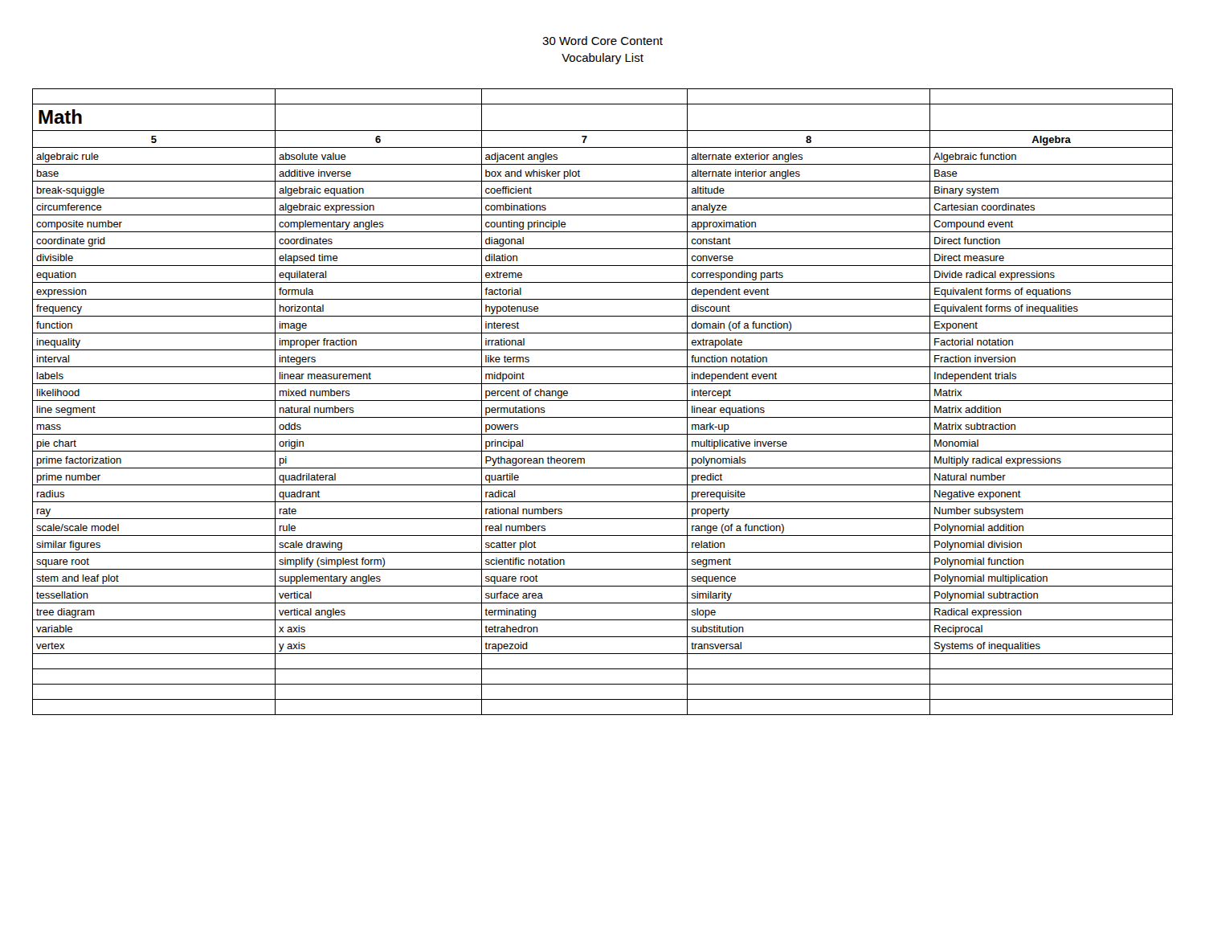30 Word Core Content
Vocabulary List
| Math | | | | |
| 5 | 6 | 7 | 8 | Algebra |
| algebraic rule | absolute value | adjacent angles | alternate exterior angles | Algebraic function |
| base | additive inverse | box and whisker plot | alternate interior angles | Base |
| break-squiggle | algebraic equation | coefficient | altitude | Binary system |
| circumference | algebraic expression | combinations | analyze | Cartesian coordinates |
| composite number | complementary angles | counting principle | approximation | Compound event |
| coordinate grid | coordinates | diagonal | constant | Direct function |
| divisible | elapsed time | dilation | converse | Direct measure |
| equation | equilateral | extreme | corresponding parts | Divide radical expressions |
| expression | formula | factorial | dependent event | Equivalent forms of equations |
| frequency | horizontal | hypotenuse | discount | Equivalent forms of inequalities |
| function | image | interest | domain (of a function) | Exponent |
| inequality | improper fraction | irrational | extrapolate | Factorial notation |
| interval | integers | like terms | function notation | Fraction inversion |
| labels | linear measurement | midpoint | independent event | Independent trials |
| likelihood | mixed numbers | percent of change | intercept | Matrix |
| line segment | natural numbers | permutations | linear equations | Matrix addition |
| mass | odds | powers | mark-up | Matrix subtraction |
| pie chart | origin | principal | multiplicative inverse | Monomial |
| prime factorization | pi | Pythagorean theorem | polynomials | Multiply radical expressions |
| prime number | quadrilateral | quartile | predict | Natural number |
| radius | quadrant | radical | prerequisite | Negative exponent |
| ray | rate | rational numbers | property | Number subsystem |
| scale/scale model | rule | real numbers | range (of a function) | Polynomial addition |
| similar figures | scale drawing | scatter plot | relation | Polynomial division |
| square root | simplify (simplest form) | scientific notation | segment | Polynomial function |
| stem and leaf plot | supplementary angles | square root | sequence | Polynomial multiplication |
| tessellation | vertical | surface area | similarity | Polynomial subtraction |
| tree diagram | vertical angles | terminating | slope | Radical expression |
| variable | x axis | tetrahedron | substitution | Reciprocal |
| vertex | y axis | trapezoid | transversal | Systems of inequalities |